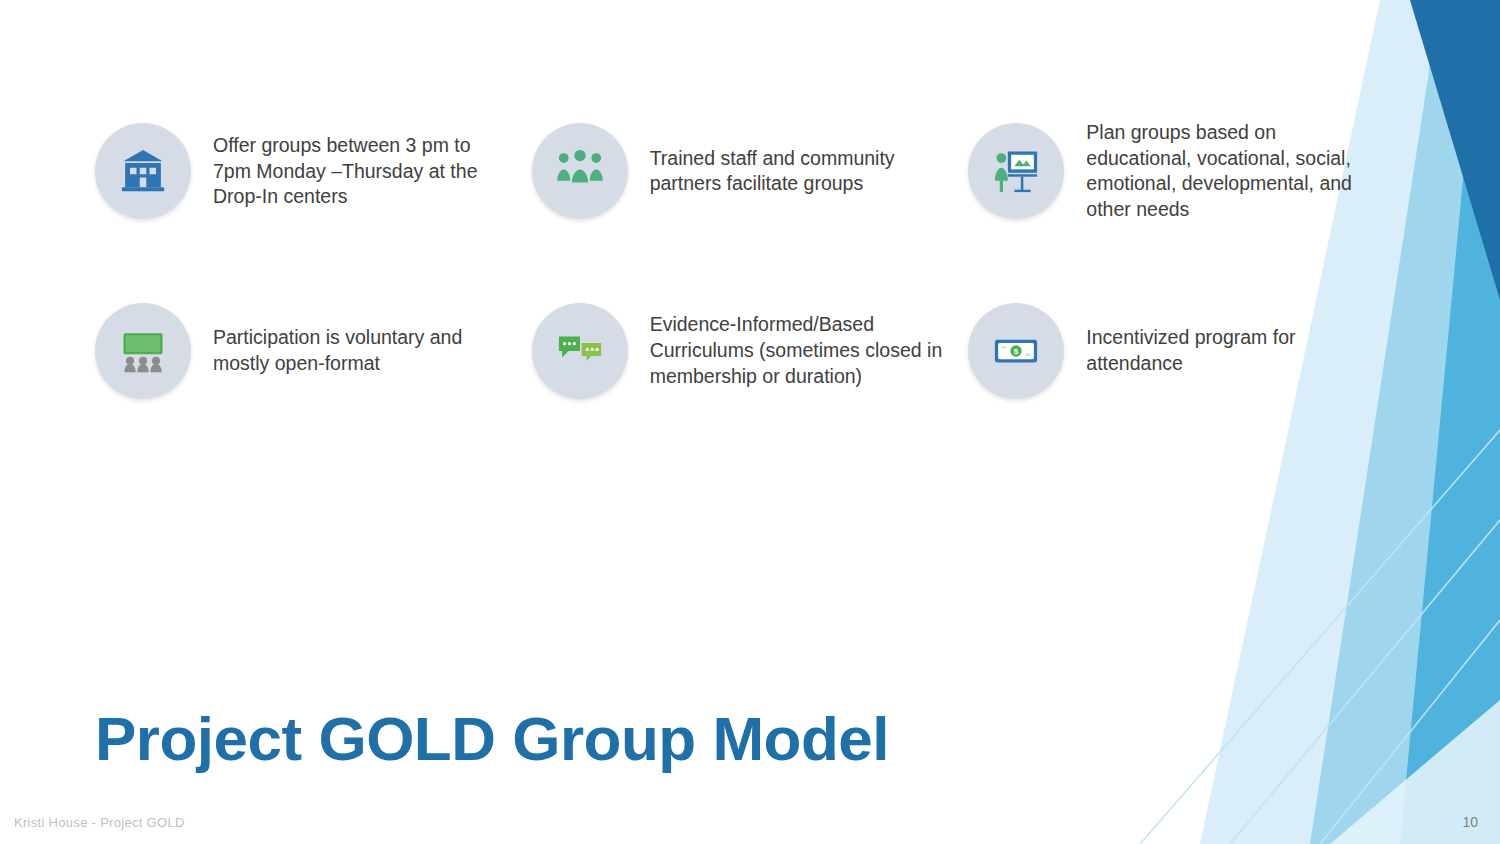Offer groups between 3 pm to 7pm Monday –Thursday at the Drop-In centers
Trained staff and community partners facilitate groups
Plan groups based on educational, vocational, social, emotional, developmental, and other needs
Participation is voluntary and mostly open-format
Evidence-Informed/Based Curriculums (sometimes closed in membership or duration)
$
Incentivized program for attendance
Project GOLD Group Model
Kristi House - Project GOLD
10